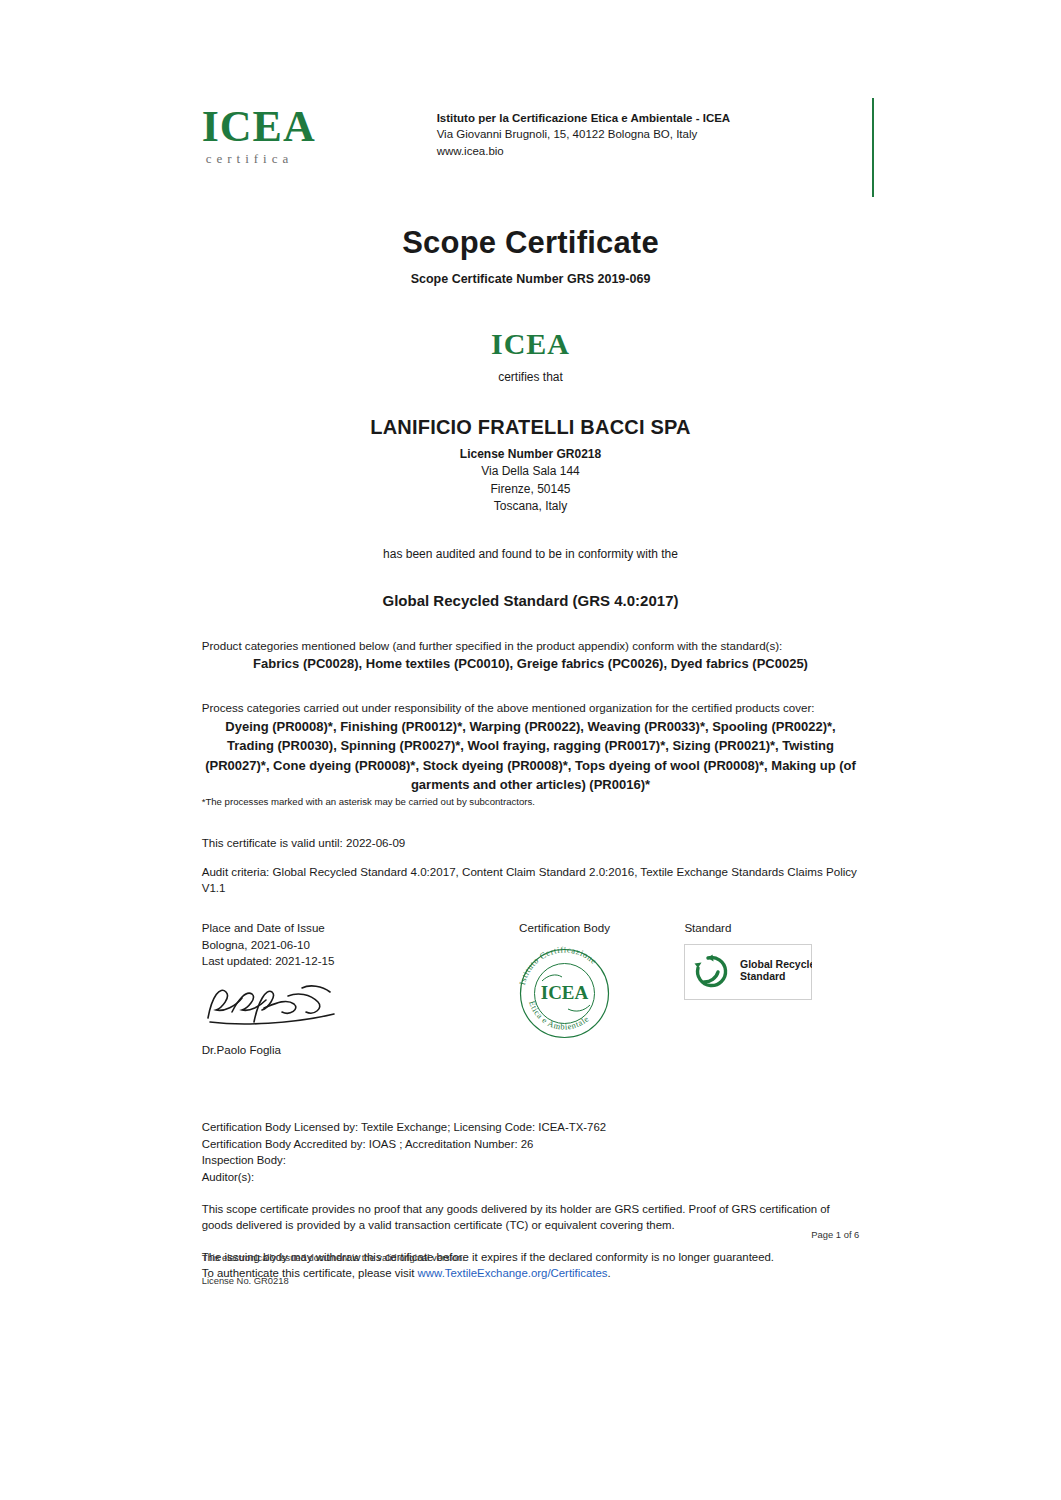ICEA
certifica
Istituto per la Certificazione Etica e Ambientale - ICEA
Via Giovanni Brugnoli, 15, 40122 Bologna BO, Italy
www.icea.bio
Scope Certificate
Scope Certificate Number GRS 2019-069
ICEA
certifies that
LANIFICIO FRATELLI BACCI SPA
License Number GR0218
Via Della Sala 144
Firenze, 50145
Toscana, Italy
has been audited and found to be in conformity with the
Global Recycled Standard (GRS 4.0:2017)
Product categories mentioned below (and further specified in the product appendix) conform with the standard(s):
Fabrics (PC0028), Home textiles (PC0010), Greige fabrics (PC0026), Dyed fabrics (PC0025)
Process categories carried out under responsibility of the above mentioned organization for the certified products cover:
Dyeing (PR0008)*, Finishing (PR0012)*, Warping (PR0022), Weaving (PR0033)*, Spooling (PR0022)*, Trading (PR0030), Spinning (PR0027)*, Wool fraying, ragging (PR0017)*, Sizing (PR0021)*, Twisting (PR0027)*, Cone dyeing (PR0008)*, Stock dyeing (PR0008)*, Tops dyeing of wool (PR0008)*, Making up (of garments and other articles) (PR0016)*
*The processes marked with an asterisk may be carried out by subcontractors.
This certificate is valid until: 2022-06-09
Audit criteria: Global Recycled Standard 4.0:2017, Content Claim Standard 2.0:2016, Textile Exchange Standards Claims Policy V1.1
Place and Date of Issue
Bologna, 2021-06-10
Last updated: 2021-12-15
Dr.Paolo Foglia
Certification Body
Istituto Certificazione Etica e Ambientale ICEA
Standard
Global Recycled Standard
Certification Body Licensed by: Textile Exchange; Licensing Code: ICEA-TX-762
Certification Body Accredited by: IOAS ; Accreditation Number: 26
Inspection Body:
Auditor(s):
This scope certificate provides no proof that any goods delivered by its holder are GRS certified. Proof of GRS certification of goods delivered is provided by a valid transaction certificate (TC) or equivalent covering them.
The issuing body may withdraw this certificate before it expires if the declared conformity is no longer guaranteed.
To authenticate this certificate, please visit www.TextileExchange.org/Certificates.
Page 1 of 6
This electronically issued document is the valid original version.
License No. GR0218